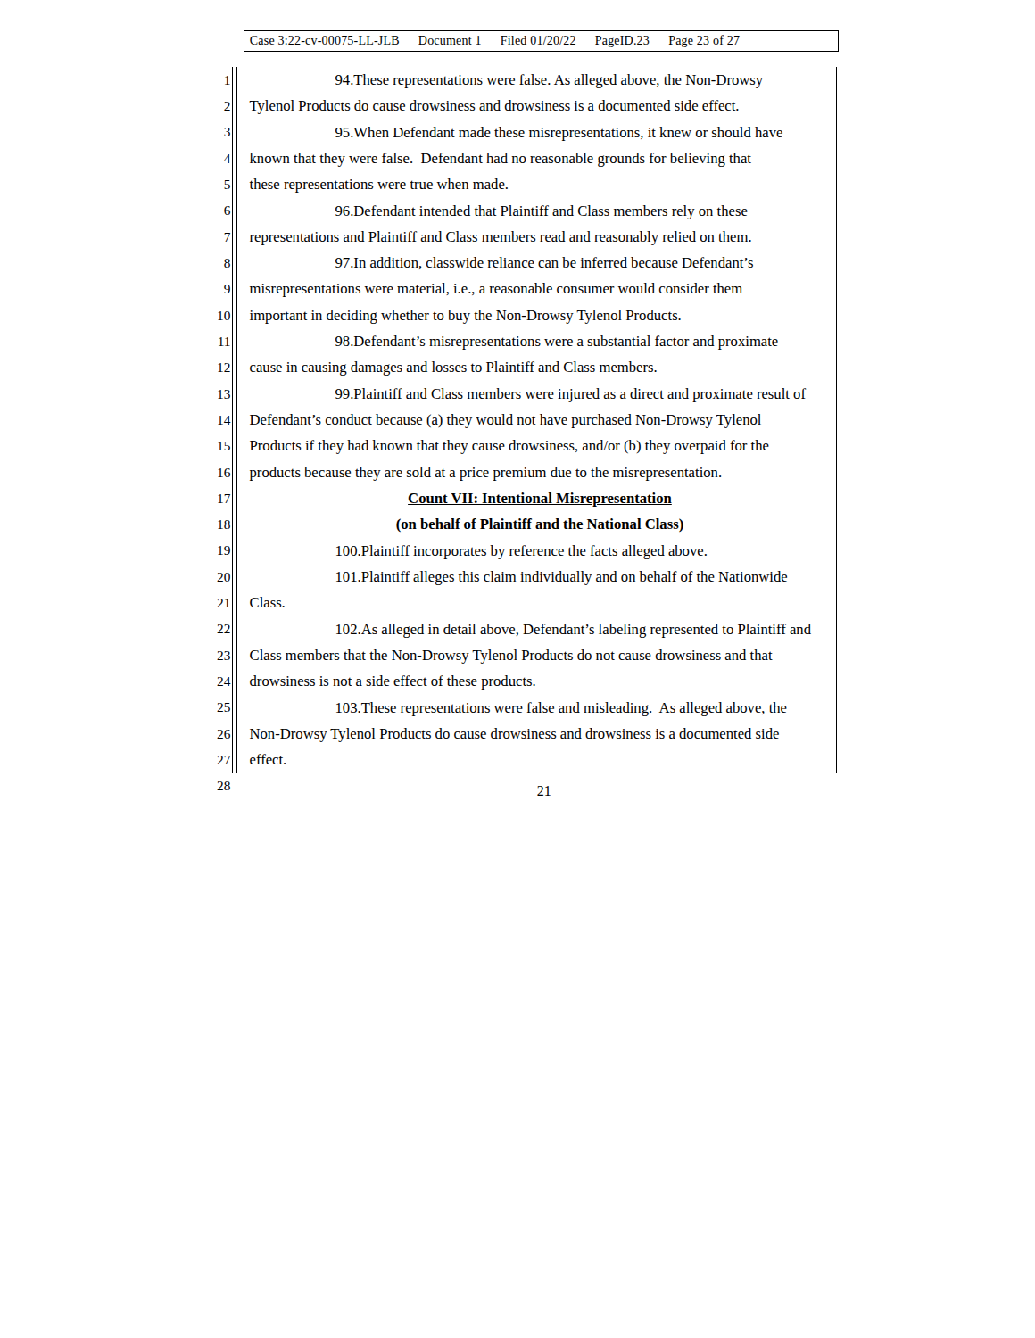Case 3:22-cv-00075-LL-JLB Document 1 Filed 01/20/22 PageID.23 Page 23 of 27
1
2
3
4
5
6
7
8
9
10
11
12
13
14
15
16
17
18
19
20
21
22
23
24
25
26
27
28
94. These representations were false. As alleged above, the Non-Drowsy
Tylenol Products do cause drowsiness and drowsiness is a documented side effect.
95. When Defendant made these misrepresentations, it knew or should have
known that they were false. Defendant had no reasonable grounds for believing that
these representations were true when made.
96. Defendant intended that Plaintiff and Class members rely on these
representations and Plaintiff and Class members read and reasonably relied on them.
97. In addition, classwide reliance can be inferred because Defendant’s
misrepresentations were material, i.e., a reasonable consumer would consider them
important in deciding whether to buy the Non-Drowsy Tylenol Products.
98. Defendant’s misrepresentations were a substantial factor and proximate
cause in causing damages and losses to Plaintiff and Class members.
99. Plaintiff and Class members were injured as a direct and proximate result of
Defendant’s conduct because (a) they would not have purchased Non-Drowsy Tylenol
Products if they had known that they cause drowsiness, and/or (b) they overpaid for the
products because they are sold at a price premium due to the misrepresentation.
Count VII: Intentional Misrepresentation
(on behalf of Plaintiff and the National Class)
100. Plaintiff incorporates by reference the facts alleged above.
101. Plaintiff alleges this claim individually and on behalf of the Nationwide
Class.
102. As alleged in detail above, Defendant’s labeling represented to Plaintiff and
Class members that the Non-Drowsy Tylenol Products do not cause drowsiness and that
drowsiness is not a side effect of these products.
103. These representations were false and misleading. As alleged above, the
Non-Drowsy Tylenol Products do cause drowsiness and drowsiness is a documented side
effect.
21